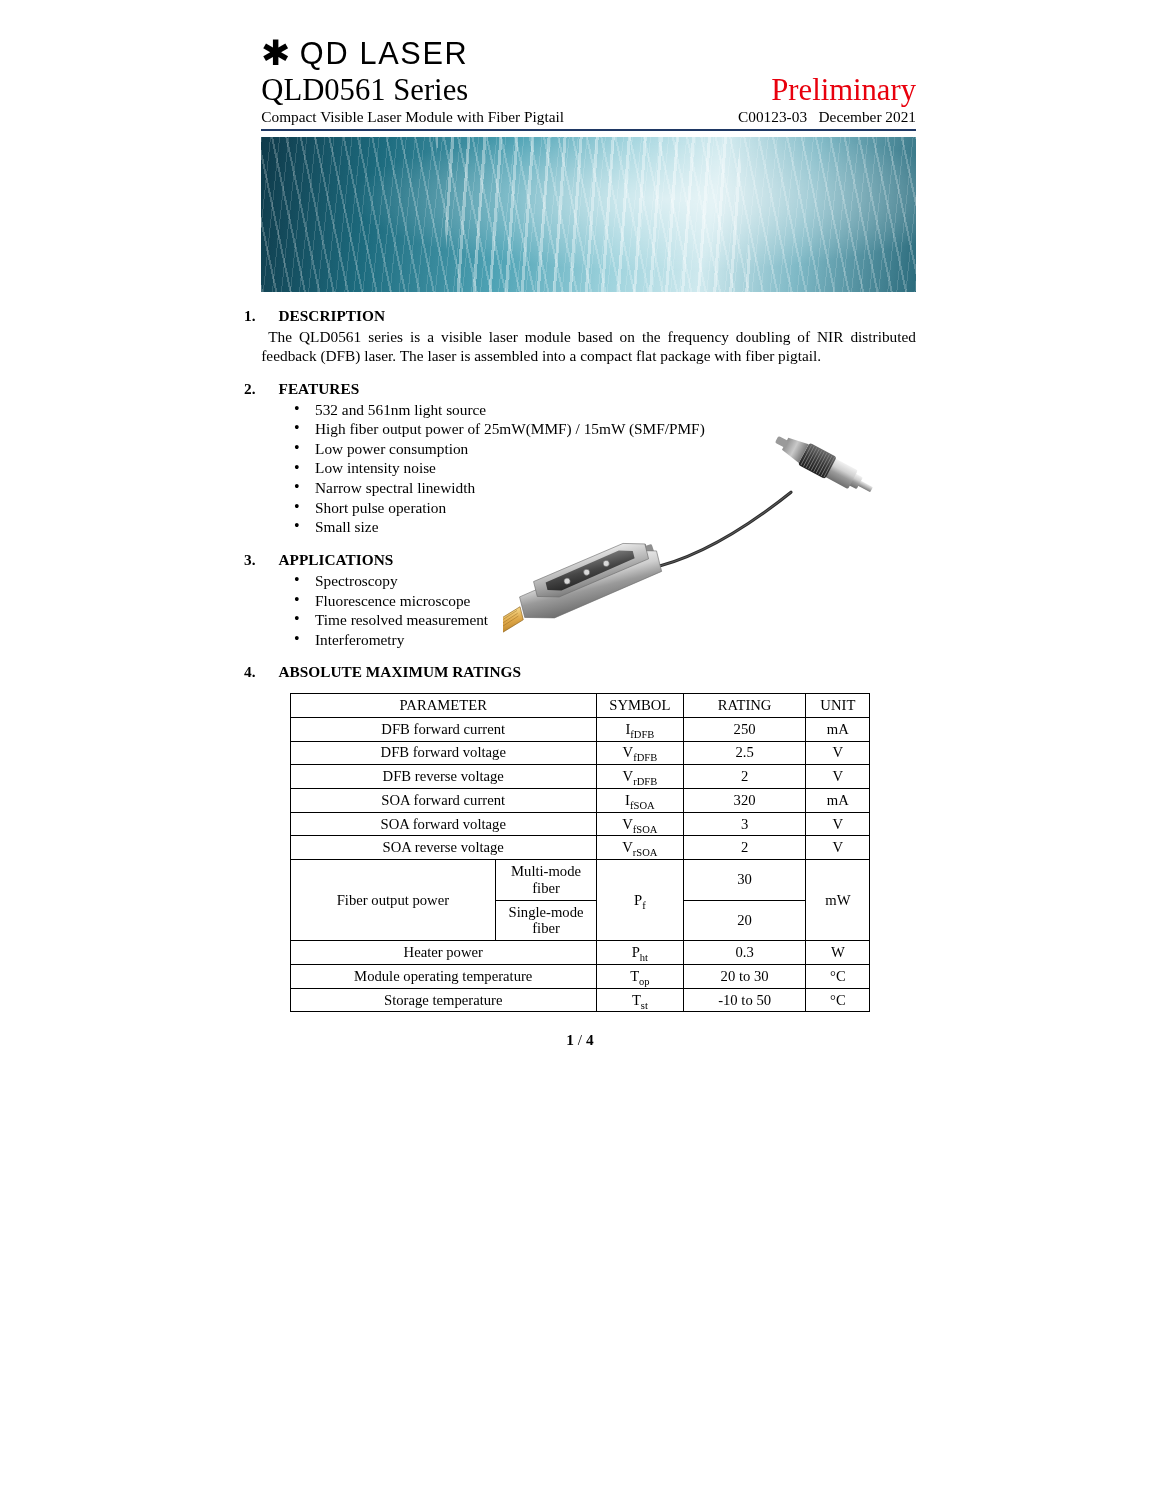✱ QD LASER
QLD0561 Series
Preliminary
Compact Visible Laser Module with Fiber Pigtail
C00123-03 December 2021
1. DESCRIPTION
The QLD0561 series is a visible laser module based on the frequency doubling of NIR distributed feedback (DFB) laser. The laser is assembled into a compact flat package with fiber pigtail.
2. FEATURES
532 and 561nm light source
High fiber output power of 25mW(MMF) / 15mW (SMF/PMF)
Low power consumption
Low intensity noise
Narrow spectral linewidth
Short pulse operation
Small size
3. APPLICATIONS
Spectroscopy
Fluorescence microscope
Time resolved measurement
Interferometry
4. ABSOLUTE MAXIMUM RATINGS
| PARAMETER | SYMBOL | RATING | UNIT |
| --- | --- | --- | --- |
| DFB forward current | I fDFB | 250 | mA |
| DFB forward voltage | V fDFB | 2.5 | V |
| DFB reverse voltage | V rDFB | 2 | V |
| SOA forward current | I fSOA | 320 | mA |
| SOA forward voltage | V fSOA | 3 | V |
| SOA reverse voltage | V rSOA | 2 | V |
| Fiber output power | Multi-mode fiber | P f | 30 | mW |
| Single-mode fiber | 20 |
| Heater power | P ht | 0.3 | W |
| Module operating temperature | T op | 20 to 30 | ° C |
| Storage temperature | T st | -10 to 50 | ° C |
1 / 4